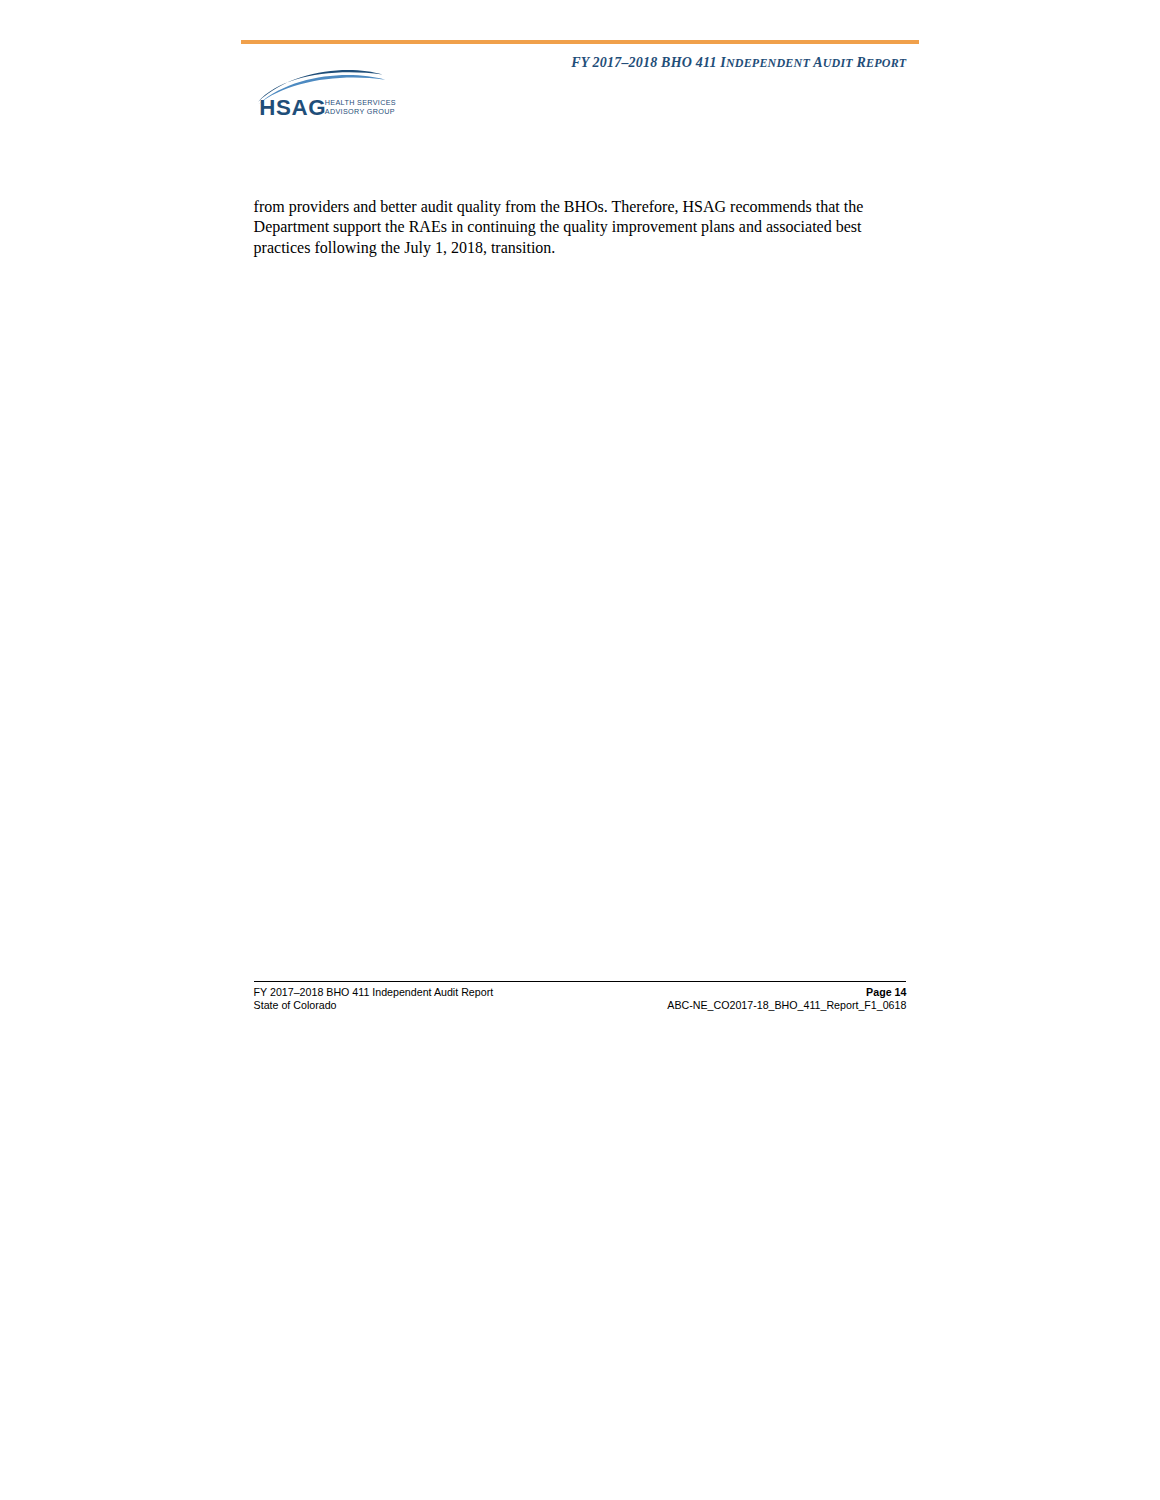HSAG HEALTH SERVICES ADVISORY GROUP
FY 2017–2018 BHO 411 INDEPENDENT AUDIT REPORT
from providers and better audit quality from the BHOs. Therefore, HSAG recommends that the Department support the RAEs in continuing the quality improvement plans and associated best practices following the July 1, 2018, transition.
FY 2017–2018 BHO 411 Independent Audit Report
State of Colorado
Page 14
ABC-NE_CO2017-18_BHO_411_Report_F1_0618